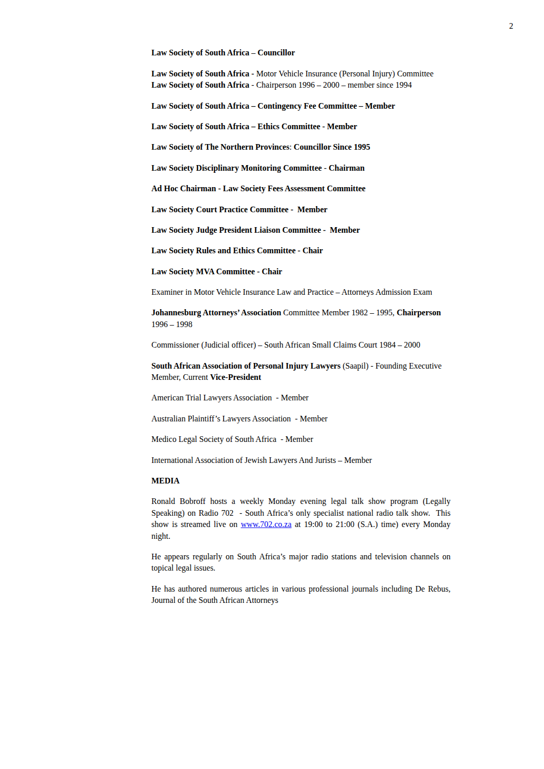2
Law Society of South Africa – Councillor
Law Society of South Africa - Motor Vehicle Insurance (Personal Injury) Committee Law Society of South Africa - Chairperson 1996 – 2000 – member since 1994
Law Society of South Africa – Contingency Fee Committee – Member
Law Society of South Africa – Ethics Committee - Member
Law Society of The Northern Provinces: Councillor Since 1995
Law Society Disciplinary Monitoring Committee - Chairman
Ad Hoc Chairman - Law Society Fees Assessment Committee
Law Society Court Practice Committee - Member
Law Society Judge President Liaison Committee - Member
Law Society Rules and Ethics Committee - Chair
Law Society MVA Committee - Chair
Examiner in Motor Vehicle Insurance Law and Practice – Attorneys Admission Exam
Johannesburg Attorneys’ Association Committee Member 1982 – 1995, Chairperson 1996 – 1998
Commissioner (Judicial officer) – South African Small Claims Court 1984 – 2000
South African Association of Personal Injury Lawyers (Saapil) - Founding Executive Member, Current Vice-President
American Trial Lawyers Association - Member
Australian Plaintiff’s Lawyers Association - Member
Medico Legal Society of South Africa - Member
International Association of Jewish Lawyers And Jurists – Member
MEDIA
Ronald Bobroff hosts a weekly Monday evening legal talk show program (Legally Speaking) on Radio 702 - South Africa’s only specialist national radio talk show. This show is streamed live on www.702.co.za at 19:00 to 21:00 (S.A.) time) every Monday night.
He appears regularly on South Africa’s major radio stations and television channels on topical legal issues.
He has authored numerous articles in various professional journals including De Rebus, Journal of the South African Attorneys